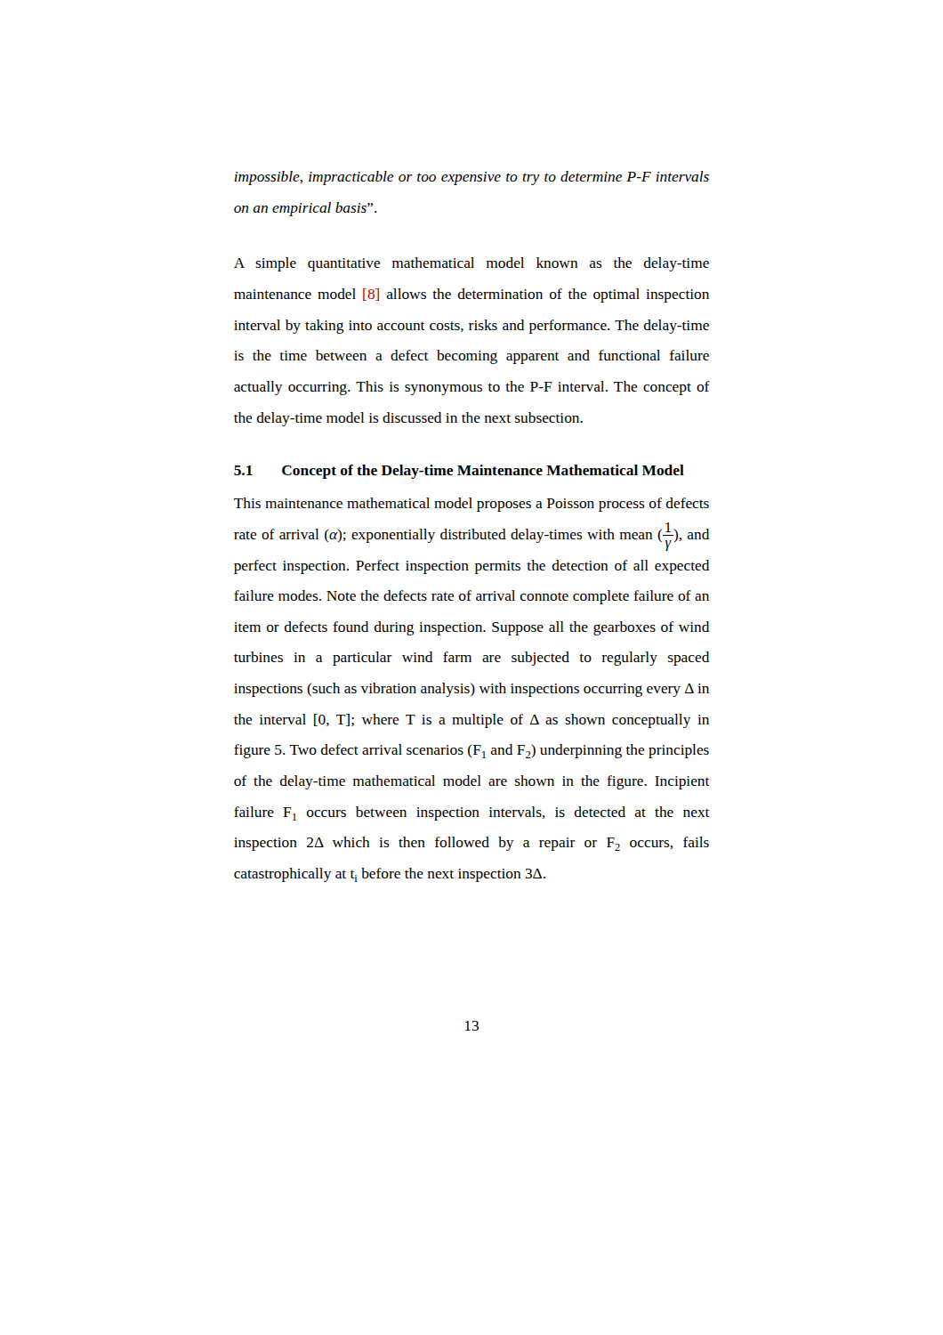impossible, impracticable or too expensive to try to determine P-F intervals on an empirical basis”.
A simple quantitative mathematical model known as the delay-time maintenance model [8] allows the determination of the optimal inspection interval by taking into account costs, risks and performance. The delay-time is the time between a defect becoming apparent and functional failure actually occurring. This is synonymous to the P-F interval. The concept of the delay-time model is discussed in the next subsection.
5.1 Concept of the Delay-time Maintenance Mathematical Model
This maintenance mathematical model proposes a Poisson process of defects rate of arrival (α); exponentially distributed delay-times with mean (1 γ), and perfect inspection. Perfect inspection permits the detection of all expected failure modes. Note the defects rate of arrival connote complete failure of an item or defects found during inspection. Suppose all the gearboxes of wind turbines in a particular wind farm are subjected to regularly spaced inspections (such as vibration analysis) with inspections occurring every Δ in the interval [0, T]; where T is a multiple of Δ as shown conceptually in figure 5. Two defect arrival scenarios (F1 and F2) underpinning the principles of the delay-time mathematical model are shown in the figure. Incipient failure F1 occurs between inspection intervals, is detected at the next inspection 2Δ which is then followed by a repair or F2 occurs, fails catastrophically at ti before the next inspection 3Δ.
13